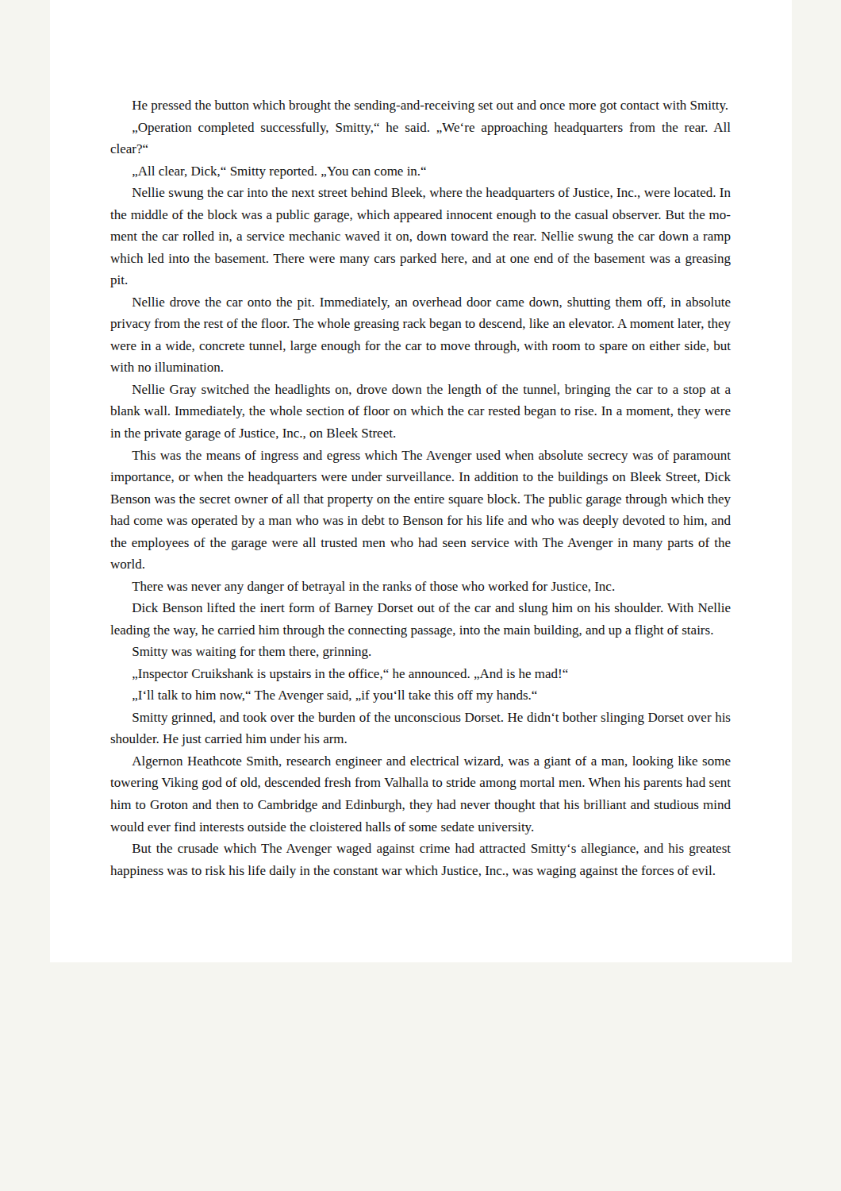He pressed the button which brought the sending-and-receiving set out and once more got contact with Smitty.
„Operation completed successfully, Smitty,“ he said. „We‘re approaching headquarters from the rear. All clear?“
„All clear, Dick,“ Smitty reported. „You can come in.“
Nellie swung the car into the next street behind Bleek, where the headquarters of Justice, Inc., were located. In the middle of the block was a public garage, which appeared innocent enough to the casual observer. But the moment the car rolled in, a service mechanic waved it on, down toward the rear. Nellie swung the car down a ramp which led into the basement. There were many cars parked here, and at one end of the basement was a greasing pit.
Nellie drove the car onto the pit. Immediately, an overhead door came down, shutting them off, in absolute privacy from the rest of the floor. The whole greasing rack began to descend, like an elevator. A moment later, they were in a wide, concrete tunnel, large enough for the car to move through, with room to spare on either side, but with no illumination.
Nellie Gray switched the headlights on, drove down the length of the tunnel, bringing the car to a stop at a blank wall. Immediately, the whole section of floor on which the car rested began to rise. In a moment, they were in the private garage of Justice, Inc., on Bleek Street.
This was the means of ingress and egress which The Avenger used when absolute secrecy was of paramount importance, or when the headquarters were under surveillance. In addition to the buildings on Bleek Street, Dick Benson was the secret owner of all that property on the entire square block. The public garage through which they had come was operated by a man who was in debt to Benson for his life and who was deeply devoted to him, and the employees of the garage were all trusted men who had seen service with The Avenger in many parts of the world.
There was never any danger of betrayal in the ranks of those who worked for Justice, Inc.
Dick Benson lifted the inert form of Barney Dorset out of the car and slung him on his shoulder. With Nellie leading the way, he carried him through the connecting passage, into the main building, and up a flight of stairs.
Smitty was waiting for them there, grinning.
„Inspector Cruikshank is upstairs in the office,“ he announced. „And is he mad!“
„I‘ll talk to him now,“ The Avenger said, „if you‘ll take this off my hands.“
Smitty grinned, and took over the burden of the unconscious Dorset. He didn‘t bother slinging Dorset over his shoulder. He just carried him under his arm.
Algernon Heathcote Smith, research engineer and electrical wizard, was a giant of a man, looking like some towering Viking god of old, descended fresh from Valhalla to stride among mortal men. When his parents had sent him to Groton and then to Cambridge and Edinburgh, they had never thought that his brilliant and studious mind would ever find interests outside the cloistered halls of some sedate university.
But the crusade which The Avenger waged against crime had attracted Smitty‘s allegiance, and his greatest happiness was to risk his life daily in the constant war which Justice, Inc., was waging against the forces of evil.